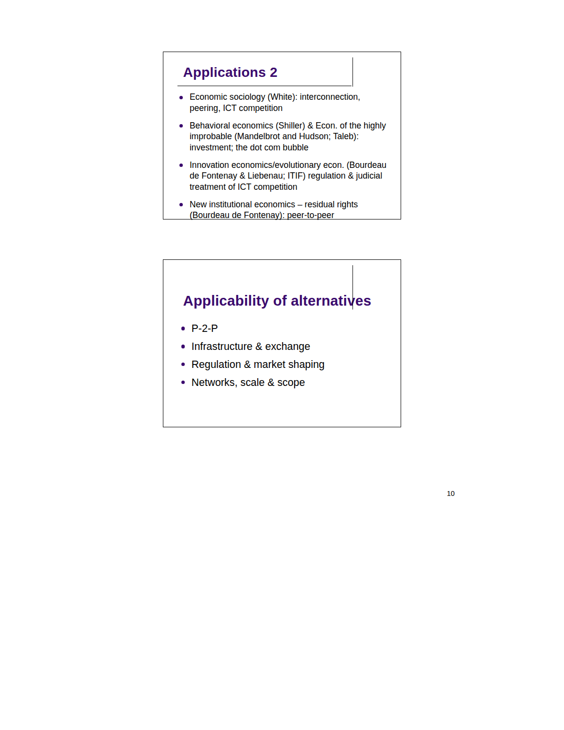Applications 2
Economic sociology (White): interconnection, peering, ICT competition
Behavioral economics (Shiller) & Econ. of the highly improbable (Mandelbrot and Hudson; Taleb): investment; the dot com bubble
Innovation economics/evolutionary econ. (Bourdeau de Fontenay & Liebenau; ITIF) regulation & judicial treatment of ICT competition
New institutional economics – residual rights (Bourdeau de Fontenay): peer-to-peer
Applicability of alternatives
P-2-P
Infrastructure & exchange
Regulation & market shaping
Networks, scale & scope
10